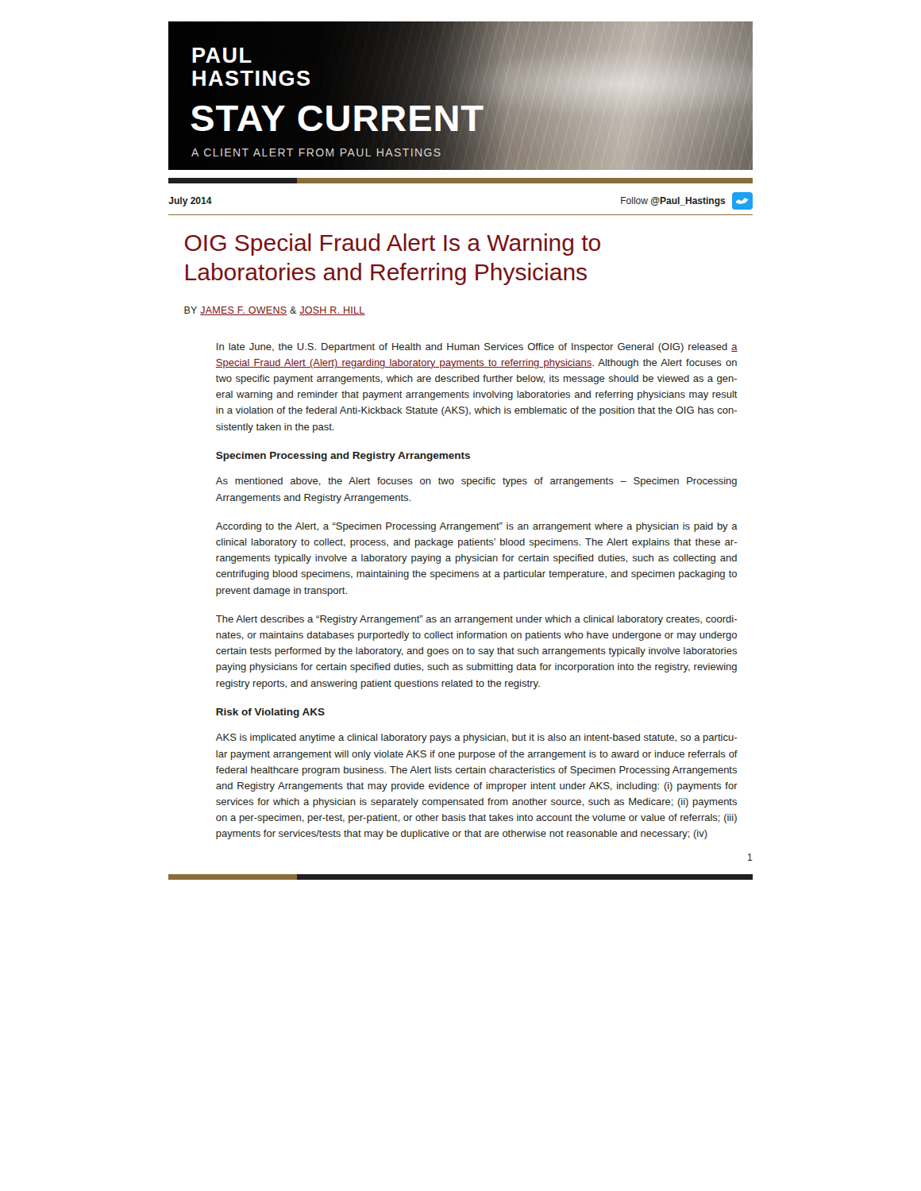PAUL
HASTINGS
STAY CURRENT
A CLIENT ALERT FROM PAUL HASTINGS
July 2014
Follow @Paul_Hastings
OIG Special Fraud Alert Is a Warning to Laboratories and Referring Physicians
BY JAMES F. OWENS & JOSH R. HILL
In late June, the U.S. Department of Health and Human Services Office of Inspector General (OIG) released a Special Fraud Alert (Alert) regarding laboratory payments to referring physicians. Although the Alert focuses on two specific payment arrangements, which are described further below, its message should be viewed as a general warning and reminder that payment arrangements involving laboratories and referring physicians may result in a violation of the federal Anti-Kickback Statute (AKS), which is emblematic of the position that the OIG has consistently taken in the past.
Specimen Processing and Registry Arrangements
As mentioned above, the Alert focuses on two specific types of arrangements – Specimen Processing Arrangements and Registry Arrangements.
According to the Alert, a “Specimen Processing Arrangement” is an arrangement where a physician is paid by a clinical laboratory to collect, process, and package patients’ blood specimens. The Alert explains that these arrangements typically involve a laboratory paying a physician for certain specified duties, such as collecting and centrifuging blood specimens, maintaining the specimens at a particular temperature, and specimen packaging to prevent damage in transport.
The Alert describes a “Registry Arrangement” as an arrangement under which a clinical laboratory creates, coordinates, or maintains databases purportedly to collect information on patients who have undergone or may undergo certain tests performed by the laboratory, and goes on to say that such arrangements typically involve laboratories paying physicians for certain specified duties, such as submitting data for incorporation into the registry, reviewing registry reports, and answering patient questions related to the registry.
Risk of Violating AKS
AKS is implicated anytime a clinical laboratory pays a physician, but it is also an intent-based statute, so a particular payment arrangement will only violate AKS if one purpose of the arrangement is to award or induce referrals of federal healthcare program business. The Alert lists certain characteristics of Specimen Processing Arrangements and Registry Arrangements that may provide evidence of improper intent under AKS, including: (i) payments for services for which a physician is separately compensated from another source, such as Medicare; (ii) payments on a per-specimen, per-test, per-patient, or other basis that takes into account the volume or value of referrals; (iii) payments for services/tests that may be duplicative or that are otherwise not reasonable and necessary; (iv)
1